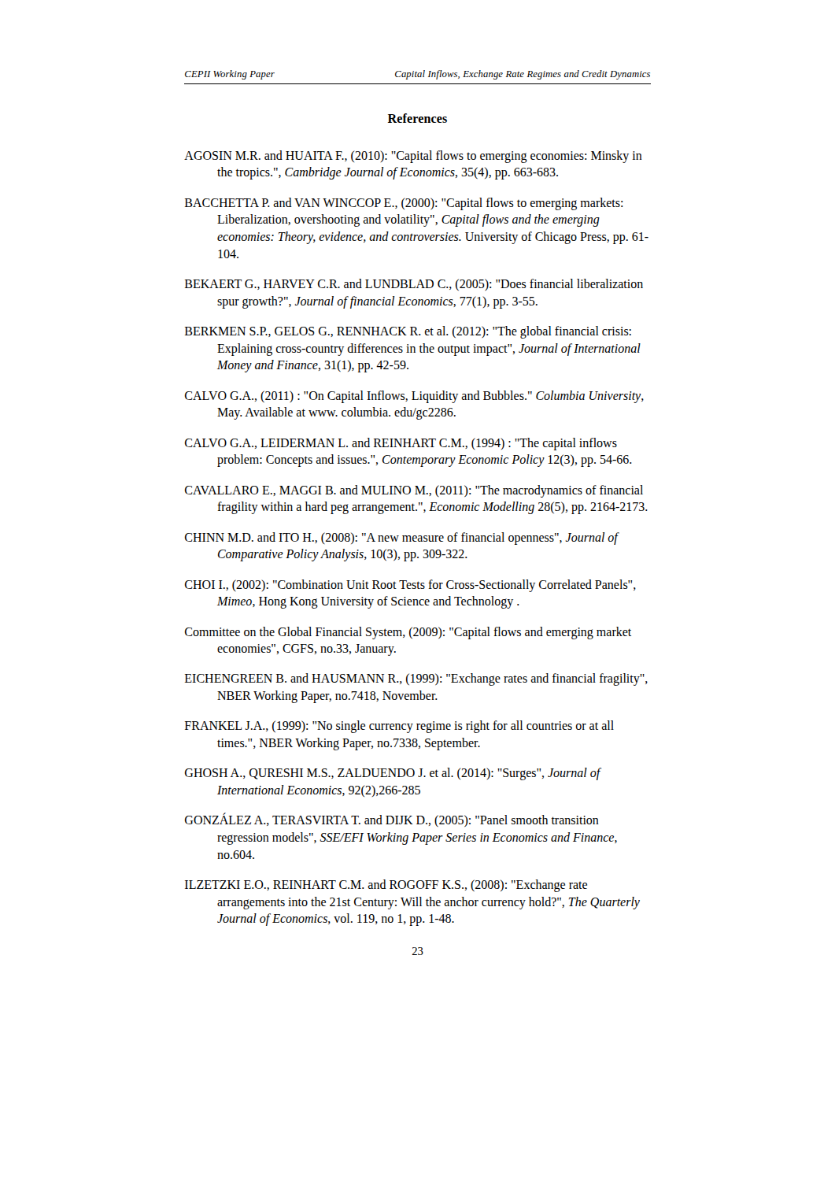CEPII Working Paper Capital Inflows, Exchange Rate Regimes and Credit Dynamics
References
AGOSIN M.R. and HUAITA F., (2010): "Capital flows to emerging economies: Minsky in the tropics.", Cambridge Journal of Economics, 35(4), pp. 663-683.
BACCHETTA P. and VAN WINCCOP E., (2000): "Capital flows to emerging markets: Liberalization, overshooting and volatility", Capital flows and the emerging economies: Theory, evidence, and controversies. University of Chicago Press, pp. 61-104.
BEKAERT G., HARVEY C.R. and LUNDBLAD C., (2005): "Does financial liberalization spur growth?", Journal of financial Economics, 77(1), pp. 3-55.
BERKMEN S.P., GELOS G., RENNHACK R. et al. (2012): "The global financial crisis: Explaining cross-country differences in the output impact", Journal of International Money and Finance, 31(1), pp. 42-59.
CALVO G.A., (2011) : "On Capital Inflows, Liquidity and Bubbles." Columbia University, May. Available at www. columbia. edu/gc2286.
CALVO G.A., LEIDERMAN L. and REINHART C.M., (1994) : "The capital inflows problem: Concepts and issues.", Contemporary Economic Policy 12(3), pp. 54-66.
CAVALLARO E., MAGGI B. and MULINO M., (2011): "The macrodynamics of financial fragility within a hard peg arrangement.", Economic Modelling 28(5), pp. 2164-2173.
CHINN M.D. and ITO H., (2008): "A new measure of financial openness", Journal of Comparative Policy Analysis, 10(3), pp. 309-322.
CHOI I., (2002): "Combination Unit Root Tests for Cross-Sectionally Correlated Panels", Mimeo, Hong Kong University of Science and Technology .
Committee on the Global Financial System, (2009): "Capital flows and emerging market economies", CGFS, no.33, January.
EICHENGREEN B. and HAUSMANN R., (1999): "Exchange rates and financial fragility", NBER Working Paper, no.7418, November.
FRANKEL J.A., (1999): "No single currency regime is right for all countries or at all times.", NBER Working Paper, no.7338, September.
GHOSH A., QURESHI M.S., ZALDUENDO J. et al. (2014): "Surges", Journal of International Economics, 92(2),266-285
GONZÁLEZ A., TERASVIRTA T. and DIJK D., (2005): "Panel smooth transition regression models", SSE/EFI Working Paper Series in Economics and Finance, no.604.
ILZETZKI E.O., REINHART C.M. and ROGOFF K.S., (2008): "Exchange rate arrangements into the 21st Century: Will the anchor currency hold?", The Quarterly Journal of Economics, vol. 119, no 1, pp. 1-48.
23